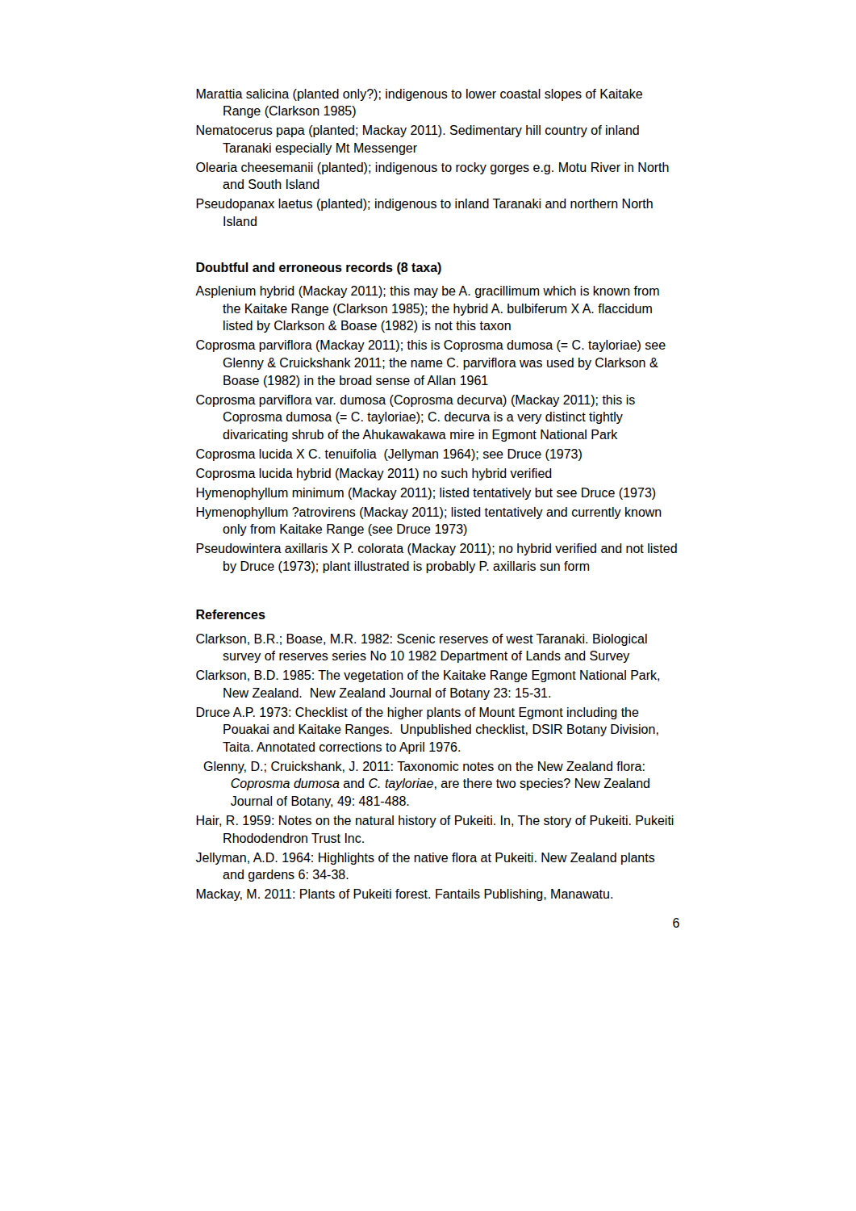Marattia salicina (planted only?); indigenous to lower coastal slopes of Kaitake Range (Clarkson 1985)
Nematocerus papa (planted; Mackay 2011). Sedimentary hill country of inland Taranaki especially Mt Messenger
Olearia cheesemanii (planted); indigenous to rocky gorges e.g. Motu River in North and South Island
Pseudopanax laetus (planted); indigenous to inland Taranaki and northern North Island
Doubtful and erroneous records (8 taxa)
Asplenium hybrid (Mackay 2011); this may be A. gracillimum which is known from the Kaitake Range (Clarkson 1985); the hybrid A. bulbiferum X A. flaccidum listed by Clarkson & Boase (1982) is not this taxon
Coprosma parviflora (Mackay 2011); this is Coprosma dumosa (= C. tayloriae) see Glenny & Cruickshank 2011; the name C. parviflora was used by Clarkson & Boase (1982) in the broad sense of Allan 1961
Coprosma parviflora var. dumosa (Coprosma decurva) (Mackay 2011); this is Coprosma dumosa (= C. tayloriae); C. decurva is a very distinct tightly divaricating shrub of the Ahukawakawa mire in Egmont National Park
Coprosma lucida X C. tenuifolia (Jellyman 1964); see Druce (1973)
Coprosma lucida hybrid (Mackay 2011) no such hybrid verified
Hymenophyllum minimum (Mackay 2011); listed tentatively but see Druce (1973)
Hymenophyllum ?atrovirens (Mackay 2011); listed tentatively and currently known only from Kaitake Range (see Druce 1973)
Pseudowintera axillaris X P. colorata (Mackay 2011); no hybrid verified and not listed by Druce (1973); plant illustrated is probably P. axillaris sun form
References
Clarkson, B.R.; Boase, M.R. 1982: Scenic reserves of west Taranaki. Biological survey of reserves series No 10 1982 Department of Lands and Survey
Clarkson, B.D. 1985: The vegetation of the Kaitake Range Egmont National Park, New Zealand. New Zealand Journal of Botany 23: 15-31.
Druce A.P. 1973: Checklist of the higher plants of Mount Egmont including the Pouakai and Kaitake Ranges. Unpublished checklist, DSIR Botany Division, Taita. Annotated corrections to April 1976.
Glenny, D.; Cruickshank, J. 2011: Taxonomic notes on the New Zealand flora: Coprosma dumosa and C. tayloriae, are there two species? New Zealand Journal of Botany, 49: 481-488.
Hair, R. 1959: Notes on the natural history of Pukeiti. In, The story of Pukeiti. Pukeiti Rhododendron Trust Inc.
Jellyman, A.D. 1964: Highlights of the native flora at Pukeiti. New Zealand plants and gardens 6: 34-38.
Mackay, M. 2011: Plants of Pukeiti forest. Fantails Publishing, Manawatu.
6